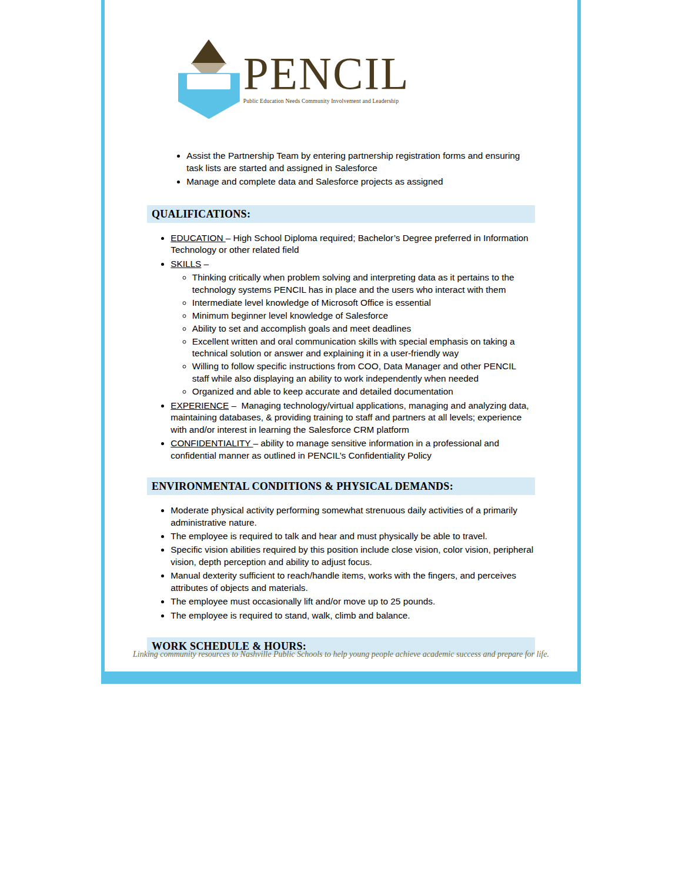PENCIL
Public Education Needs Community Involvement and Leadership
Assist the Partnership Team by entering partnership registration forms and ensuring task lists are started and assigned in Salesforce
Manage and complete data and Salesforce projects as assigned
QUALIFICATIONS:
EDUCATION – High School Diploma required; Bachelor’s Degree preferred in Information Technology or other related field
SKILLS –
Thinking critically when problem solving and interpreting data as it pertains to the technology systems PENCIL has in place and the users who interact with them
Intermediate level knowledge of Microsoft Office is essential
Minimum beginner level knowledge of Salesforce
Ability to set and accomplish goals and meet deadlines
Excellent written and oral communication skills with special emphasis on taking a technical solution or answer and explaining it in a user-friendly way
Willing to follow specific instructions from COO, Data Manager and other PENCIL staff while also displaying an ability to work independently when needed
Organized and able to keep accurate and detailed documentation
EXPERIENCE – Managing technology/virtual applications, managing and analyzing data, maintaining databases, & providing training to staff and partners at all levels; experience with and/or interest in learning the Salesforce CRM platform
CONFIDENTIALITY – ability to manage sensitive information in a professional and confidential manner as outlined in PENCIL’s Confidentiality Policy
ENVIRONMENTAL CONDITIONS & PHYSICAL DEMANDS:
Moderate physical activity performing somewhat strenuous daily activities of a primarily administrative nature.
The employee is required to talk and hear and must physically be able to travel.
Specific vision abilities required by this position include close vision, color vision, peripheral vision, depth perception and ability to adjust focus.
Manual dexterity sufficient to reach/handle items, works with the fingers, and perceives attributes of objects and materials.
The employee must occasionally lift and/or move up to 25 pounds.
The employee is required to stand, walk, climb and balance.
WORK SCHEDULE & HOURS:
Linking community resources to Nashville Public Schools to help young people achieve academic success and prepare for life.